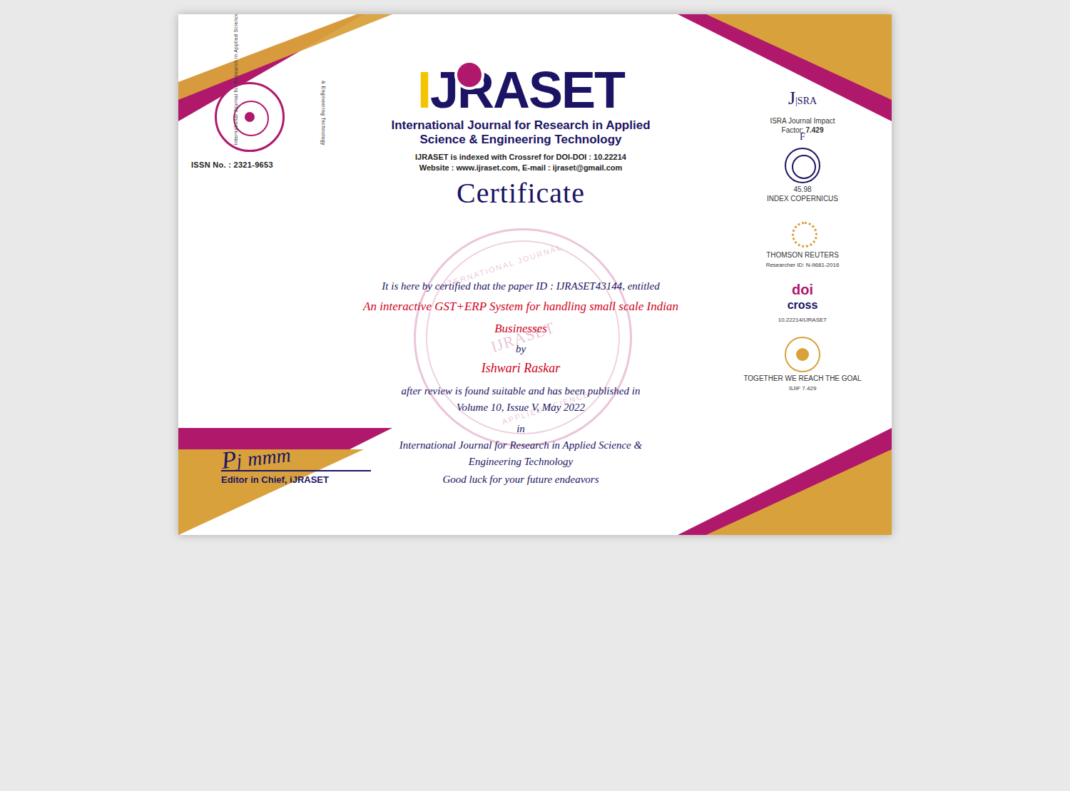International Journal for Research in Applied Science
& Engineering Technology
ISSN No. : 2321-9653
IJRASET
International Journal for Research in Applied
Science & Engineering Technology
IJRASET is indexed with Crossref for DOI-DOI : 10.22214
Website : www.ijraset.com, E-mail : ijraset@gmail.com
Certificate
J|SRA
F
ISRA Journal Impact
Factor: 7.429
45.98
INDEX COPERNICUS
THOMSON REUTERS
Researcher ID: N-9681-2016
doicross
10.22214/IJRASET
TOGETHER WE REACH THE GOAL
SJIF 7.429
INTERNATIONAL JOURNAL
IJRASET
APPLIED SCIENCE
It is here by certified that the paper ID : IJRASET43144, entitled An interactive GST+ERP System for handling small scale Indian Businesses by Ishwari Raskar after review is found suitable and has been published in Volume 10, Issue V, May 2022 in International Journal for Research in Applied Science & Engineering Technology Good luck for your future endeavors
Pj mmm
Editor in Chief, iJRASET